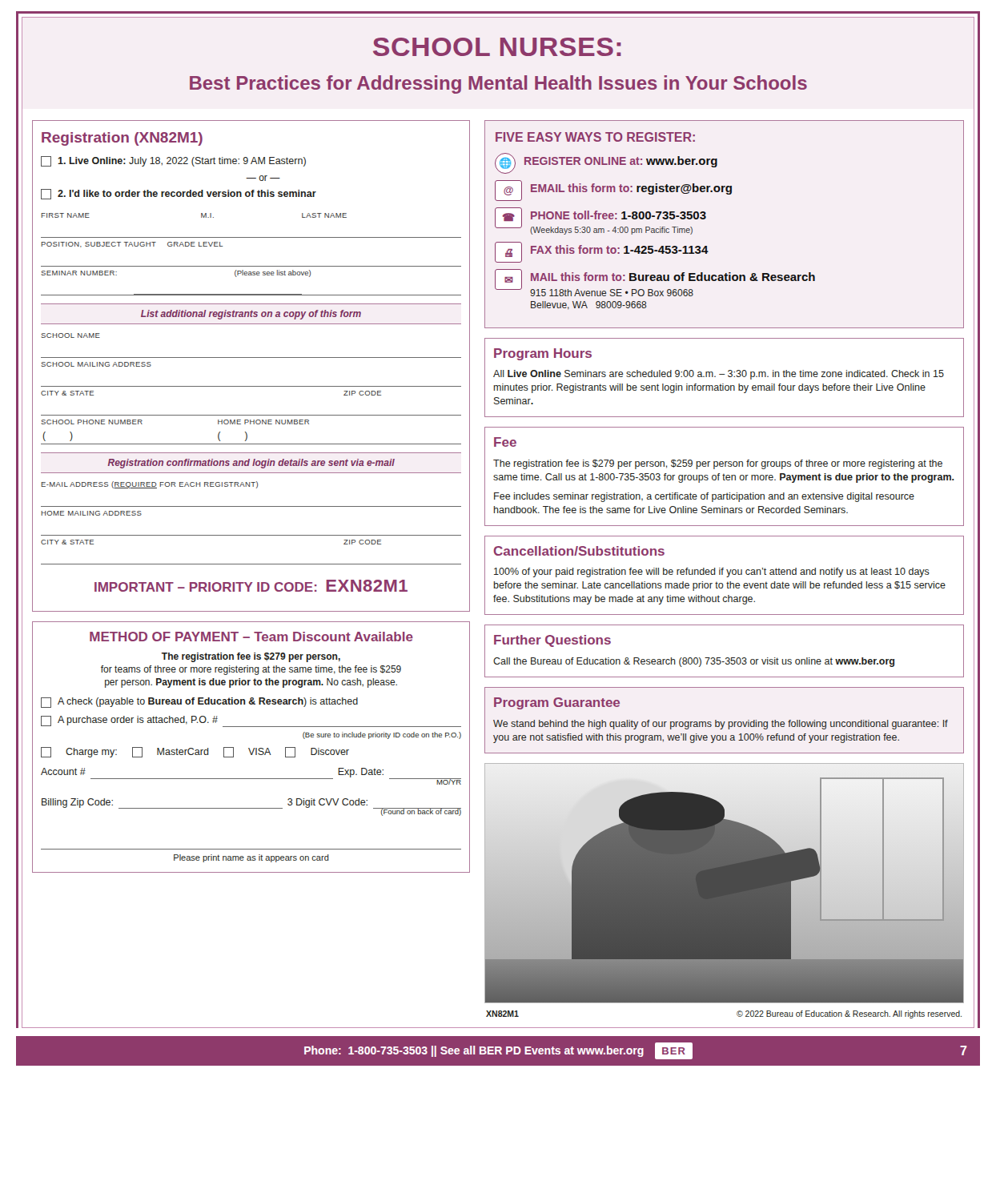School Nurses:
Best Practices for Addressing Mental Health Issues in Your Schools
Registration (XN82M1)
1. Live Online: July 18, 2022 (Start time: 9 AM Eastern)
— or —
2. I'd like to order the recorded version of this seminar
First Name M.I. Last Name
Position, Subject Taught Grade Level
Seminar Number: (Please see list above)
List additional registrants on a copy of this form
School Name
School Mailing Address
City & State Zip Code
School Phone Number Home Phone Number ( ) ( )
Registration confirmations and login details are sent via e-mail
E-mail Address (Required for each registrant)
Home Mailing Address
City & State Zip Code
IMPORTANT – PRIORITY ID CODE: EXN82M1
METHOD OF PAYMENT – Team Discount Available
The registration fee is $279 per person,
for teams of three or more registering at the same time, the fee is $259
per person. Payment is due prior to the program. No cash, please.
A check (payable to Bureau of Education & Research) is attached
A purchase order is attached, P.O. #
(Be sure to include priority ID code on the P.O.)
Charge my: MasterCard VISA Discover
Account # Exp. Date:
MO/YR
Billing Zip Code: 3 Digit CVV Code:
(Found on back of card)
Please print name as it appears on card
FIVE EASY WAYS TO REGISTER:
🌐
REGISTER ONLINE at: www.ber.org
@
EMAIL this form to: register@ber.org
☎
PHONE toll-free: 1-800-735-3503
(Weekdays 5:30 am - 4:00 pm Pacific Time)
🖨
FAX this form to: 1-425-453-1134
✉
MAIL this form to: Bureau of Education & Research
915 118th Avenue SE • PO Box 96068
Bellevue, WA 98009-9668
Program Hours
All Live Online Seminars are scheduled 9:00 a.m. – 3:30 p.m. in the time zone indicated. Check in 15 minutes prior. Registrants will be sent login information by email four days before their Live Online Seminar.
Fee
The registration fee is $279 per person, $259 per person for groups of three or more registering at the same time. Call us at 1-800-735-3503 for groups of ten or more. Payment is due prior to the program.
Fee includes seminar registration, a certificate of participation and an extensive digital resource handbook. The fee is the same for Live Online Seminars or Recorded Seminars.
Cancellation/Substitutions
100% of your paid registration fee will be refunded if you can’t attend and notify us at least 10 days before the seminar. Late cancellations made prior to the event date will be refunded less a $15 service fee. Substitutions may be made at any time without charge.
Further Questions
Call the Bureau of Education & Research (800) 735-3503 or visit us online at www.ber.org
Program Guarantee
We stand behind the high quality of our programs by providing the following unconditional guarantee: If you are not satisfied with this program, we’ll give you a 100% refund of your registration fee.
XN82M1 © 2022 Bureau of Education & Research. All rights reserved.
Phone: 1-800-735-3503 || See all BER PD Events at www.ber.org BER 7